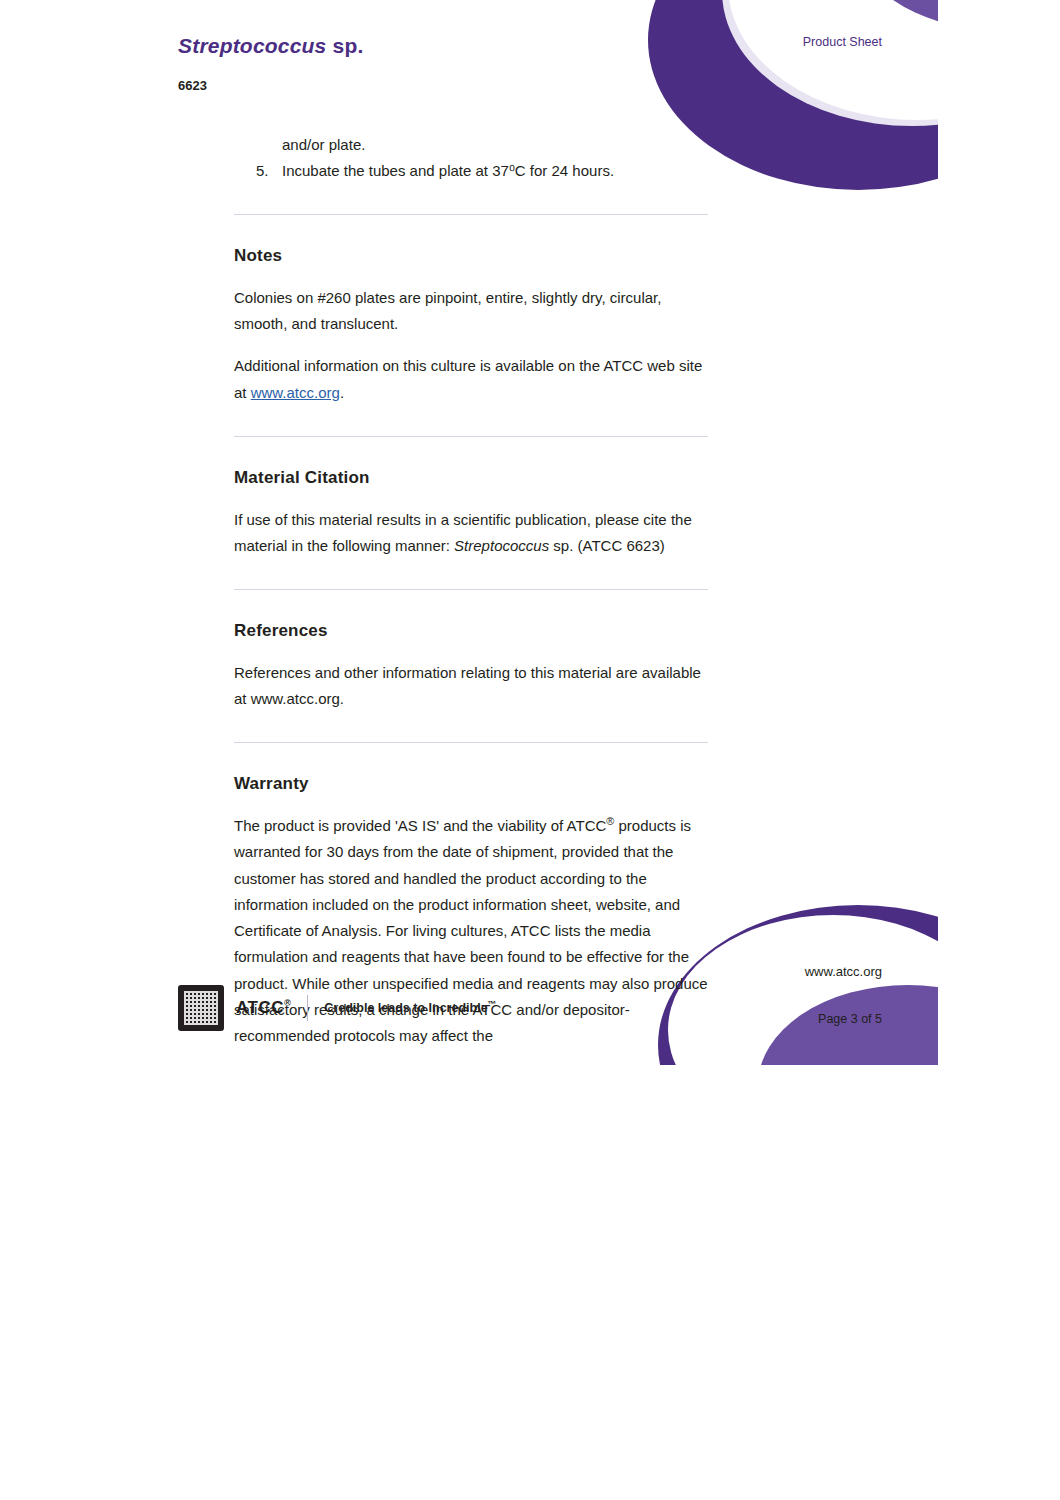Streptococcus sp.
6623
Product Sheet
and/or plate.
Incubate the tubes and plate at 37⁰C for 24 hours.
Notes
Colonies on #260 plates are pinpoint, entire, slightly dry, circular, smooth, and translucent.
Additional information on this culture is available on the ATCC web site at www.atcc.org.
Material Citation
If use of this material results in a scientific publication, please cite the material in the following manner: Streptococcus sp. (ATCC 6623)
References
References and other information relating to this material are available at www.atcc.org.
Warranty
The product is provided 'AS IS' and the viability of ATCC® products is warranted for 30 days from the date of shipment, provided that the customer has stored and handled the product according to the information included on the product information sheet, website, and Certificate of Analysis. For living cultures, ATCC lists the media formulation and reagents that have been found to be effective for the product. While other unspecified media and reagents may also produce satisfactory results, a change in the ATCC and/or depositor-recommended protocols may affect the
ATCC®
Credible leads to Incredible™
www.atcc.org
Page 3 of 5